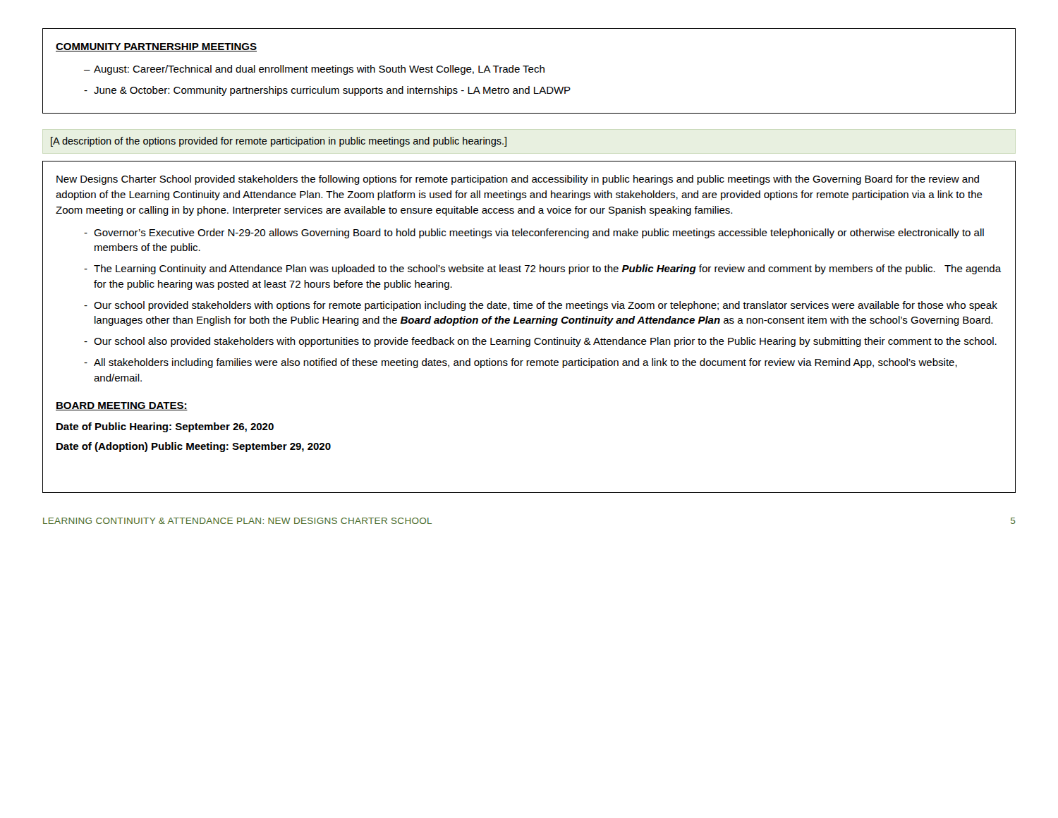COMMUNITY PARTNERSHIP MEETINGS
August: Career/Technical and dual enrollment meetings with South West College, LA Trade Tech
June & October: Community partnerships curriculum supports and internships - LA Metro and LADWP
[A description of the options provided for remote participation in public meetings and public hearings.]
New Designs Charter School provided stakeholders the following options for remote participation and accessibility in public hearings and public meetings with the Governing Board for the review and adoption of the Learning Continuity and Attendance Plan. The Zoom platform is used for all meetings and hearings with stakeholders, and are provided options for remote participation via a link to the Zoom meeting or calling in by phone. Interpreter services are available to ensure equitable access and a voice for our Spanish speaking families.
Governor’s Executive Order N-29-20 allows Governing Board to hold public meetings via teleconferencing and make public meetings accessible telephonically or otherwise electronically to all members of the public.
The Learning Continuity and Attendance Plan was uploaded to the school’s website at least 72 hours prior to the Public Hearing for review and comment by members of the public. The agenda for the public hearing was posted at least 72 hours before the public hearing.
Our school provided stakeholders with options for remote participation including the date, time of the meetings via Zoom or telephone; and translator services were available for those who speak languages other than English for both the Public Hearing and the Board adoption of the Learning Continuity and Attendance Plan as a non-consent item with the school’s Governing Board.
Our school also provided stakeholders with opportunities to provide feedback on the Learning Continuity & Attendance Plan prior to the Public Hearing by submitting their comment to the school.
All stakeholders including families were also notified of these meeting dates, and options for remote participation and a link to the document for review via Remind App, school’s website, and/email.
BOARD MEETING DATES:
Date of Public Hearing: September 26, 2020
Date of (Adoption) Public Meeting: September 29, 2020
Learning Continuity & Attendance Plan: New Designs Charter School 5